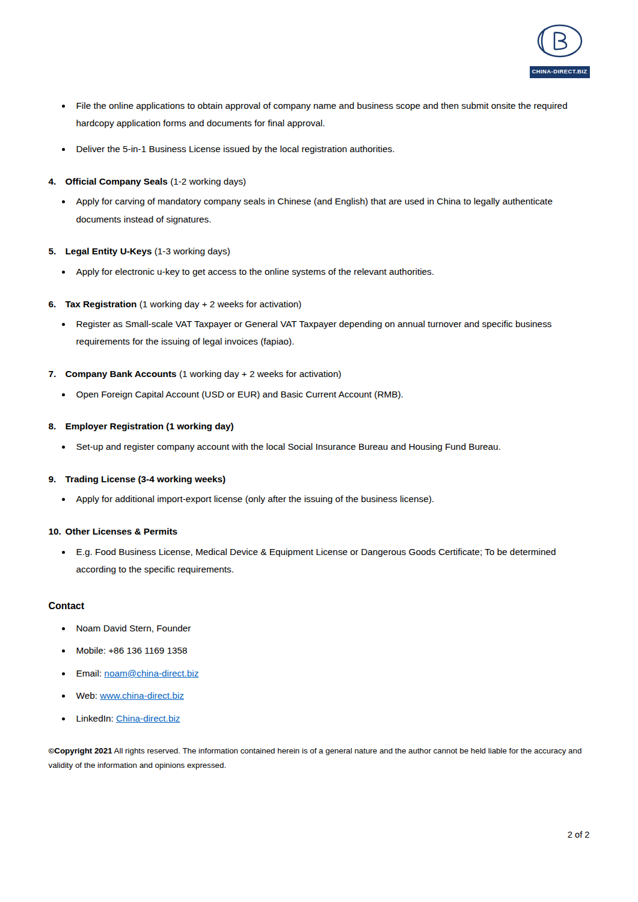CHINA-DIRECT.BIZ
File the online applications to obtain approval of company name and business scope and then submit onsite the required hardcopy application forms and documents for final approval.
Deliver the 5-in-1 Business License issued by the local registration authorities.
4. Official Company Seals (1-2 working days)
Apply for carving of mandatory company seals in Chinese (and English) that are used in China to legally authenticate documents instead of signatures.
5. Legal Entity U-Keys (1-3 working days)
Apply for electronic u-key to get access to the online systems of the relevant authorities.
6. Tax Registration (1 working day + 2 weeks for activation)
Register as Small-scale VAT Taxpayer or General VAT Taxpayer depending on annual turnover and specific business requirements for the issuing of legal invoices (fapiao).
7. Company Bank Accounts (1 working day + 2 weeks for activation)
Open Foreign Capital Account (USD or EUR) and Basic Current Account (RMB).
8. Employer Registration (1 working day)
Set-up and register company account with the local Social Insurance Bureau and Housing Fund Bureau.
9. Trading License (3-4 working weeks)
Apply for additional import-export license (only after the issuing of the business license).
10. Other Licenses & Permits
E.g. Food Business License, Medical Device & Equipment License or Dangerous Goods Certificate; To be determined according to the specific requirements.
Contact
Noam David Stern, Founder
Mobile: +86 136 1169 1358
Email: noam@china-direct.biz
Web: www.china-direct.biz
LinkedIn: China-direct.biz
©Copyright 2021 All rights reserved. The information contained herein is of a general nature and the author cannot be held liable for the accuracy and validity of the information and opinions expressed.
2 of 2